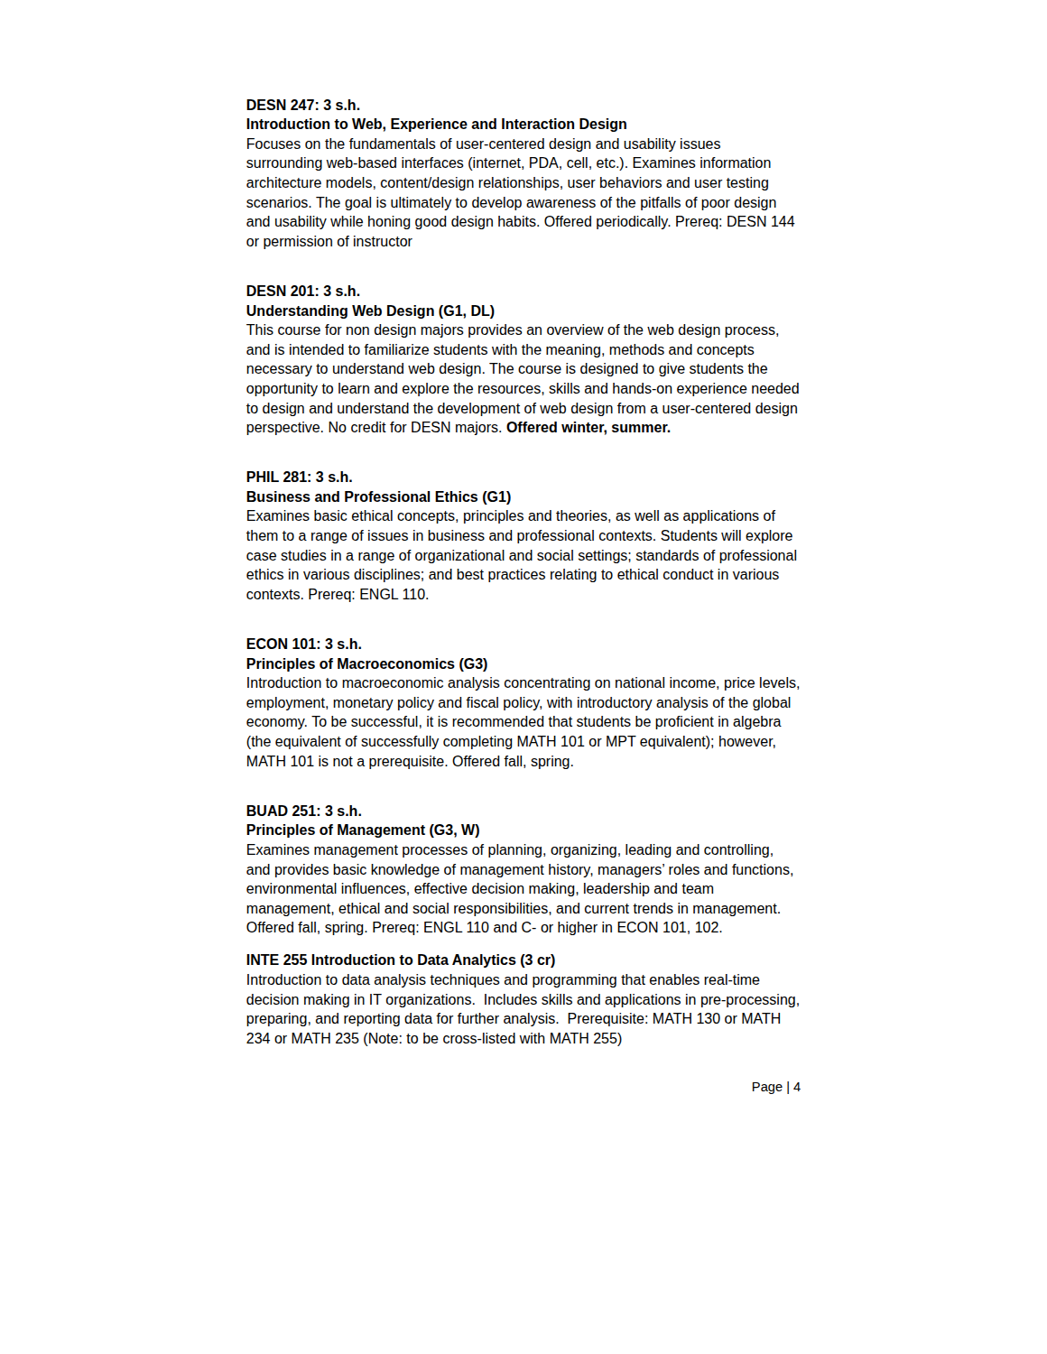DESN 247: 3 s.h.
Introduction to Web, Experience and Interaction Design
Focuses on the fundamentals of user-centered design and usability issues surrounding web-based interfaces (internet, PDA, cell, etc.). Examines information architecture models, content/design relationships, user behaviors and user testing scenarios. The goal is ultimately to develop awareness of the pitfalls of poor design and usability while honing good design habits. Offered periodically. Prereq: DESN 144 or permission of instructor
DESN 201: 3 s.h.
Understanding Web Design (G1, DL)
This course for non design majors provides an overview of the web design process, and is intended to familiarize students with the meaning, methods and concepts necessary to understand web design. The course is designed to give students the opportunity to learn and explore the resources, skills and hands-on experience needed to design and understand the development of web design from a user-centered design perspective. No credit for DESN majors. Offered winter, summer.
PHIL 281: 3 s.h.
Business and Professional Ethics (G1)
Examines basic ethical concepts, principles and theories, as well as applications of them to a range of issues in business and professional contexts. Students will explore case studies in a range of organizational and social settings; standards of professional ethics in various disciplines; and best practices relating to ethical conduct in various contexts. Prereq: ENGL 110.
ECON 101: 3 s.h.
Principles of Macroeconomics (G3)
Introduction to macroeconomic analysis concentrating on national income, price levels, employment, monetary policy and fiscal policy, with introductory analysis of the global economy. To be successful, it is recommended that students be proficient in algebra (the equivalent of successfully completing MATH 101 or MPT equivalent); however, MATH 101 is not a prerequisite. Offered fall, spring.
BUAD 251: 3 s.h.
Principles of Management (G3, W)
Examines management processes of planning, organizing, leading and controlling, and provides basic knowledge of management history, managers’ roles and functions, environmental influences, effective decision making, leadership and team management, ethical and social responsibilities, and current trends in management. Offered fall, spring. Prereq: ENGL 110 and C- or higher in ECON 101, 102.
INTE 255 Introduction to Data Analytics (3 cr)
Introduction to data analysis techniques and programming that enables real-time decision making in IT organizations. Includes skills and applications in pre-processing, preparing, and reporting data for further analysis. Prerequisite: MATH 130 or MATH 234 or MATH 235 (Note: to be cross-listed with MATH 255)
Page | 4